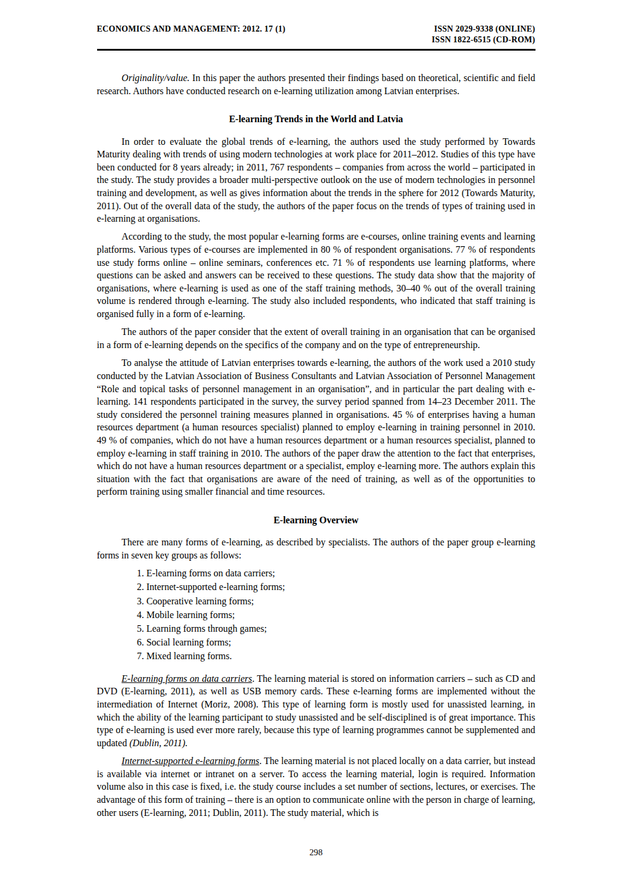ECONOMICS AND MANAGEMENT: 2012. 17 (1)
ISSN 2029-9338 (ONLINE)
ISSN 1822-6515 (CD-ROM)
Originality/value. In this paper the authors presented their findings based on theoretical, scientific and field research. Authors have conducted research on e-learning utilization among Latvian enterprises.
E-learning Trends in the World and Latvia
In order to evaluate the global trends of e-learning, the authors used the study performed by Towards Maturity dealing with trends of using modern technologies at work place for 2011–2012. Studies of this type have been conducted for 8 years already; in 2011, 767 respondents – companies from across the world – participated in the study. The study provides a broader multi-perspective outlook on the use of modern technologies in personnel training and development, as well as gives information about the trends in the sphere for 2012 (Towards Maturity, 2011). Out of the overall data of the study, the authors of the paper focus on the trends of types of training used in e-learning at organisations.
According to the study, the most popular e-learning forms are e-courses, online training events and learning platforms. Various types of e-courses are implemented in 80 % of respondent organisations. 77 % of respondents use study forms online – online seminars, conferences etc. 71 % of respondents use learning platforms, where questions can be asked and answers can be received to these questions. The study data show that the majority of organisations, where e-learning is used as one of the staff training methods, 30–40 % out of the overall training volume is rendered through e-learning. The study also included respondents, who indicated that staff training is organised fully in a form of e-learning.
The authors of the paper consider that the extent of overall training in an organisation that can be organised in a form of e-learning depends on the specifics of the company and on the type of entrepreneurship.
To analyse the attitude of Latvian enterprises towards e-learning, the authors of the work used a 2010 study conducted by the Latvian Association of Business Consultants and Latvian Association of Personnel Management “Role and topical tasks of personnel management in an organisation”, and in particular the part dealing with e-learning. 141 respondents participated in the survey, the survey period spanned from 14–23 December 2011. The study considered the personnel training measures planned in organisations. 45 % of enterprises having a human resources department (a human resources specialist) planned to employ e-learning in training personnel in 2010. 49 % of companies, which do not have a human resources department or a human resources specialist, planned to employ e-learning in staff training in 2010. The authors of the paper draw the attention to the fact that enterprises, which do not have a human resources department or a specialist, employ e-learning more. The authors explain this situation with the fact that organisations are aware of the need of training, as well as of the opportunities to perform training using smaller financial and time resources.
E-learning Overview
There are many forms of e-learning, as described by specialists. The authors of the paper group e-learning forms in seven key groups as follows:
E-learning forms on data carriers;
Internet-supported e-learning forms;
Cooperative learning forms;
Mobile learning forms;
Learning forms through games;
Social learning forms;
Mixed learning forms.
E-learning forms on data carriers. The learning material is stored on information carriers – such as CD and DVD (E-learning, 2011), as well as USB memory cards. These e-learning forms are implemented without the intermediation of Internet (Moriz, 2008). This type of learning form is mostly used for unassisted learning, in which the ability of the learning participant to study unassisted and be self-disciplined is of great importance. This type of e-learning is used ever more rarely, because this type of learning programmes cannot be supplemented and updated (Dublin, 2011).
Internet-supported e-learning forms. The learning material is not placed locally on a data carrier, but instead is available via internet or intranet on a server. To access the learning material, login is required. Information volume also in this case is fixed, i.e. the study course includes a set number of sections, lectures, or exercises. The advantage of this form of training – there is an option to communicate online with the person in charge of learning, other users (E-learning, 2011; Dublin, 2011). The study material, which is
298